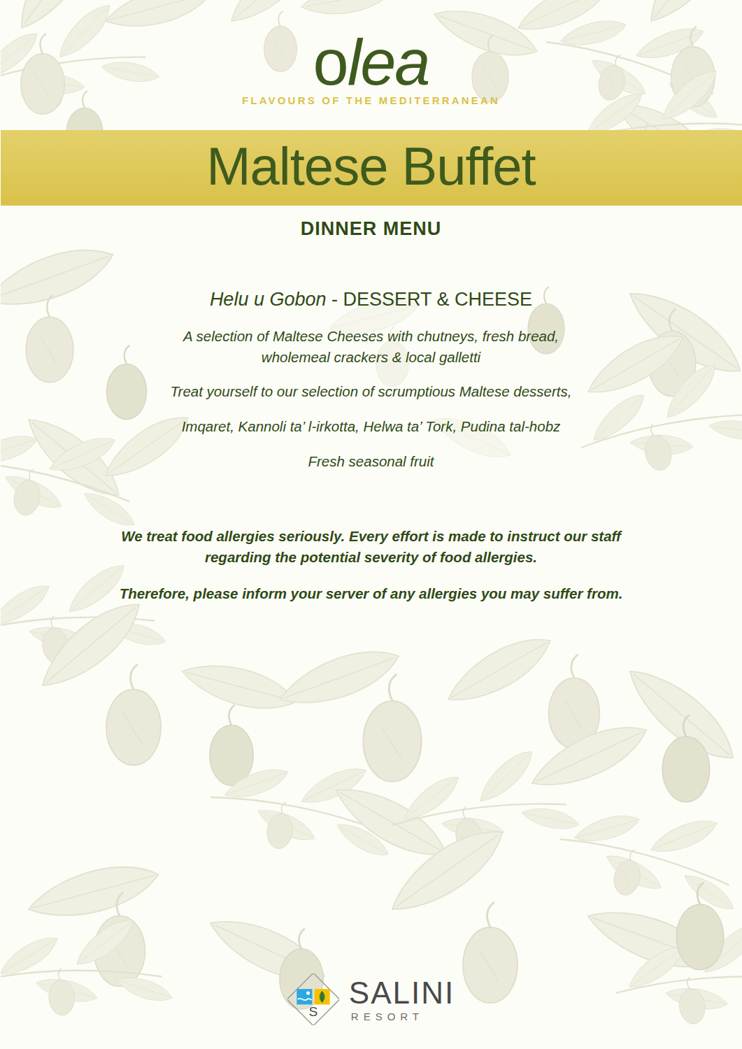olea
Flavours of the Mediterranean
Maltese Buffet
DINNER MENU
Helu u Gobon - DESSERT & CHEESE
A selection of Maltese Cheeses with chutneys, fresh bread,
wholemeal crackers & local galletti
Treat yourself to our selection of scrumptious Maltese desserts,
Imqaret, Kannoli ta’ l-irkotta, Helwa ta’ Tork, Pudina tal-hobz
Fresh seasonal fruit
We treat food allergies seriously. Every effort is made to instruct our staff regarding the potential severity of food allergies.
Therefore, please inform your server of any allergies you may suffer from.
S
SALINI RESORT